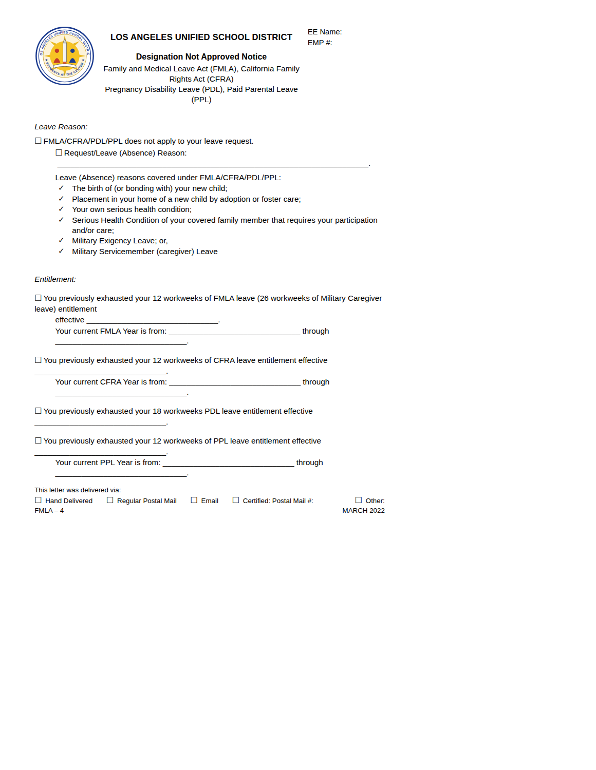LOS ANGELES UNIFIED SCHOOL DISTRICT ★ STUDENTS AT THE CENTER ★
LOS ANGELES UNIFIED SCHOOL DISTRICT
Designation Not Approved Notice
Family and Medical Leave Act (FMLA), California Family Rights Act (CFRA)
Pregnancy Disability Leave (PDL), Paid Parental Leave (PPL)
EE Name:
EMP #:
Leave Reason:
☐FMLA/CFRA/PDL/PPL does not apply to your leave request.
☐Request/Leave (Absence) Reason: _______________________________________________________________________.
Leave (Absence) reasons covered under FMLA/CFRA/PDL/PPL:
The birth of (or bonding with) your new child;
Placement in your home of a new child by adoption or foster care;
Your own serious health condition;
Serious Health Condition of your covered family member that requires your participation and/or care;
Military Exigency Leave; or,
Military Servicemember (caregiver) Leave
Entitlement:
☐You previously exhausted your 12 workweeks of FMLA leave (26 workweeks of Military Caregiver leave) entitlement
effective ______________________________.
Your current FMLA Year is from: ______________________________ through ______________________________.
☐You previously exhausted your 12 workweeks of CFRA leave entitlement effective ______________________________.
Your current CFRA Year is from: ______________________________ through ______________________________.
☐You previously exhausted your 18 workweeks PDL leave entitlement effective ______________________________.
☐You previously exhausted your 12 workweeks of PPL leave entitlement effective ______________________________.
Your current PPL Year is from: ______________________________ through ______________________________.
This letter was delivered via:
☐ Hand Delivered ☐ Regular Postal Mail ☐ Email ☐ Certified: Postal Mail #: ☐ Other:
FMLA – 4 MARCH 2022